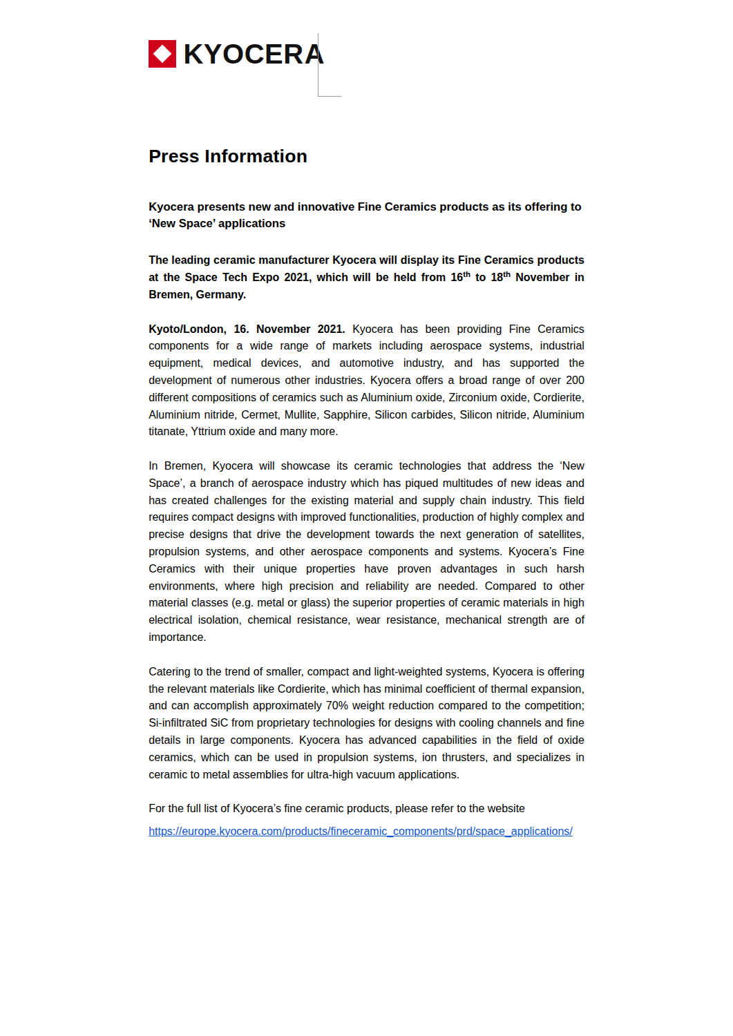KYOCERA
Press Information
Kyocera presents new and innovative Fine Ceramics products as its offering to ‘New Space’ applications
The leading ceramic manufacturer Kyocera will display its Fine Ceramics products at the Space Tech Expo 2021, which will be held from 16th to 18th November in Bremen, Germany.
Kyoto/London, 16. November 2021. Kyocera has been providing Fine Ceramics components for a wide range of markets including aerospace systems, industrial equipment, medical devices, and automotive industry, and has supported the development of numerous other industries. Kyocera offers a broad range of over 200 different compositions of ceramics such as Aluminium oxide, Zirconium oxide, Cordierite, Aluminium nitride, Cermet, Mullite, Sapphire, Silicon carbides, Silicon nitride, Aluminium titanate, Yttrium oxide and many more.
In Bremen, Kyocera will showcase its ceramic technologies that address the ‘New Space’, a branch of aerospace industry which has piqued multitudes of new ideas and has created challenges for the existing material and supply chain industry. This field requires compact designs with improved functionalities, production of highly complex and precise designs that drive the development towards the next generation of satellites, propulsion systems, and other aerospace components and systems. Kyocera’s Fine Ceramics with their unique properties have proven advantages in such harsh environments, where high precision and reliability are needed. Compared to other material classes (e.g. metal or glass) the superior properties of ceramic materials in high electrical isolation, chemical resistance, wear resistance, mechanical strength are of importance.
Catering to the trend of smaller, compact and light-weighted systems, Kyocera is offering the relevant materials like Cordierite, which has minimal coefficient of thermal expansion, and can accomplish approximately 70% weight reduction compared to the competition; Si-infiltrated SiC from proprietary technologies for designs with cooling channels and fine details in large components. Kyocera has advanced capabilities in the field of oxide ceramics, which can be used in propulsion systems, ion thrusters, and specializes in ceramic to metal assemblies for ultra-high vacuum applications.
For the full list of Kyocera’s fine ceramic products, please refer to the website
https://europe.kyocera.com/products/fineceramic_components/prd/space_applications/